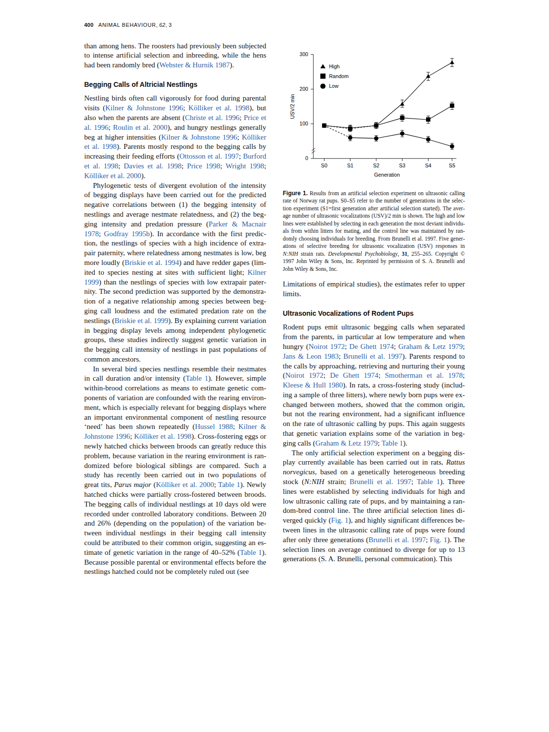400 Animal Behaviour, 62, 3
than among hens. The roosters had previously been subjected to intense artificial selection and inbreeding, while the hens had been randomly bred (Webster & Hurnik 1987).
Begging Calls of Altricial Nestlings
Nestling birds often call vigorously for food during parental visits (Kilner & Johnstone 1996; Kölliker et al. 1998), but also when the parents are absent (Christe et al. 1996; Price et al. 1996; Roulin et al. 2000), and hungry nestlings generally beg at higher intensities (Kilner & Johnstone 1996; Kölliker et al. 1998). Parents mostly respond to the begging calls by increasing their feeding efforts (Ottosson et al. 1997; Burford et al. 1998; Davies et al. 1998; Price 1998; Wright 1998; Kölliker et al. 2000).
Phylogenetic tests of divergent evolution of the intensity of begging displays have been carried out for the predicted negative correlations between (1) the begging intensity of nestlings and average nestmate relatedness, and (2) the begging intensity and predation pressure (Parker & Macnair 1978; Godfray 1995b). In accordance with the first prediction, the nestlings of species with a high incidence of extrapair paternity, where relatedness among nestmates is low, beg more loudly (Briskie et al. 1994) and have redder gapes (limited to species nesting at sites with sufficient light; Kilner 1999) than the nestlings of species with low extrapair paternity. The second prediction was supported by the demonstration of a negative relationship among species between begging call loudness and the estimated predation rate on the nestlings (Briskie et al. 1999). By explaining current variation in begging display levels among independent phylogenetic groups, these studies indirectly suggest genetic variation in the begging call intensity of nestlings in past populations of common ancestors.
In several bird species nestlings resemble their nestmates in call duration and/or intensity (Table 1). However, simple within-brood correlations as means to estimate genetic components of variation are confounded with the rearing environment, which is especially relevant for begging displays where an important environmental component of nestling resource ‘need’ has been shown repeatedly (Hussel 1988; Kilner & Johnstone 1996; Kölliker et al. 1998). Cross-fostering eggs or newly hatched chicks between broods can greatly reduce this problem, because variation in the rearing environment is randomized before biological siblings are compared. Such a study has recently been carried out in two populations of great tits, Parus major (Kölliker et al. 2000; Table 1). Newly hatched chicks were partially cross-fostered between broods. The begging calls of individual nestlings at 10 days old were recorded under controlled laboratory conditions. Between 20 and 26% (depending on the population) of the variation between individual nestlings in their begging call intensity could be attributed to their common origin, suggesting an estimate of genetic variation in the range of 40–52% (Table 1). Because possible parental or environmental effects before the nestlings hatched could not be completely ruled out (see
0 100 200 300 S0 S1 S2 S3 S4 S5 Generation USV/2 min High Random Low
Figure 1. Results from an artificial selection experiment on ultrasonic calling rate of Norway rat pups. S0–S5 refer to the number of generations in the selection experiment (S1=first generation after artificial selection started). The average number of ultrasonic vocalizations (USV)/2 min is shown. The high and low lines were established by selecting in each generation the most deviant individuals from within litters for mating, and the control line was maintained by randomly choosing individuals for breeding. From Brunelli et al. 1997. Five generations of selective breeding for ultrasonic vocalization (USV) responses in N:NIH strain rats. Developmental Psychobiology, 31, 255–265. Copyright © 1997 John Wiley & Sons, Inc. Reprinted by permission of S. A. Brunelli and John Wiley & Sons, Inc.
Limitations of empirical studies), the estimates refer to upper limits.
Ultrasonic Vocalizations of Rodent Pups
Rodent pups emit ultrasonic begging calls when separated from the parents, in particular at low temperature and when hungry (Noirot 1972; De Ghett 1974; Graham & Letz 1979; Jans & Leon 1983; Brunelli et al. 1997). Parents respond to the calls by approaching, retrieving and nurturing their young (Noirot 1972; De Ghett 1974; Smotherman et al. 1978; Kleese & Hull 1980). In rats, a cross-fostering study (including a sample of three litters), where newly born pups were exchanged between mothers, showed that the common origin, but not the rearing environment, had a significant influence on the rate of ultrasonic calling by pups. This again suggests that genetic variation explains some of the variation in begging calls (Graham & Letz 1979; Table 1).
The only artificial selection experiment on a begging display currently available has been carried out in rats, Rattus norvegicus, based on a genetically heterogeneous breeding stock (N:NIH strain; Brunelli et al. 1997; Table 1). Three lines were established by selecting individuals for high and low ultrasonic calling rate of pups, and by maintaining a random-bred control line. The three artificial selection lines diverged quickly (Fig. 1), and highly significant differences between lines in the ultrasonic calling rate of pups were found after only three generations (Brunelli et al. 1997; Fig. 1). The selection lines on average continued to diverge for up to 13 generations (S. A. Brunelli, personal commuication). This